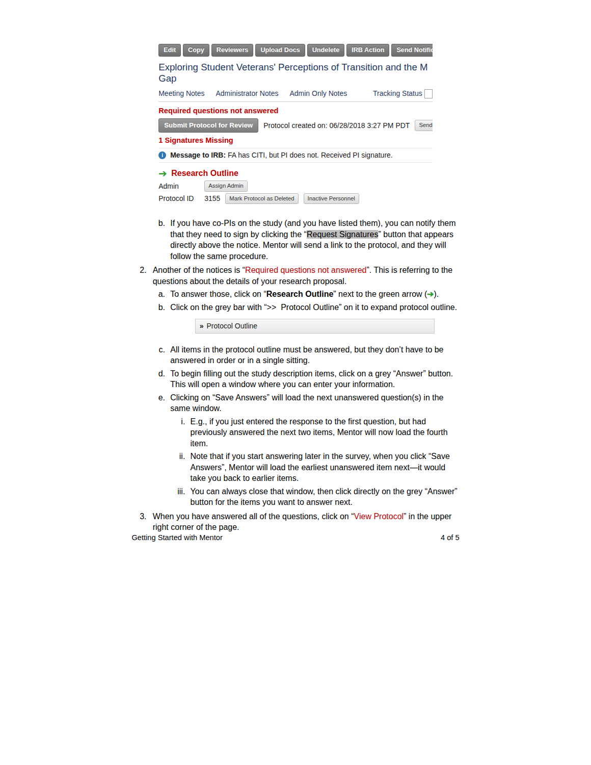Edit Copy Reviewers Upload Docs Undelete IRB Action Send Notificati
Exploring Student Veterans' Perceptions of Transition and the M
Gap
Meeting Notes Administrator Notes Admin Only Notes Tracking Status
Required questions not answered
Submit Protocol for Review Protocol created on: 06/28/2018 3:27 PM PDT Send Reminde
1 Signatures Missing
i Message to IRB: FA has CITI, but PI does not. Received PI signature.
➔ Research Outline
Admin Assign Admin
Protocol ID 3155 Mark Protocol as Deleted Inactive Personnel
If you have co-PIs on the study (and you have listed them), you can notify them that they need to sign by clicking the “Request Signatures” button that appears directly above the notice. Mentor will send a link to the protocol, and they will follow the same procedure.
Another of the notices is “Required questions not answered”. This is referring to the questions about the details of your research proposal.
To answer those, click on “Research Outline” next to the green arrow (➔).
Click on the grey bar with “>> Protocol Outline” on it to expand protocol outline.
»Protocol Outline
All items in the protocol outline must be answered, but they don’t have to be answered in order or in a single sitting.
To begin filling out the study description items, click on a grey “Answer” button. This will open a window where you can enter your information.
Clicking on “Save Answers” will load the next unanswered question(s) in the same window.
E.g., if you just entered the response to the first question, but had previously answered the next two items, Mentor will now load the fourth item.
Note that if you start answering later in the survey, when you click “Save Answers”, Mentor will load the earliest unanswered item next—it would take you back to earlier items.
You can always close that window, then click directly on the grey “Answer” button for the items you want to answer next.
When you have answered all of the questions, click on “View Protocol” in the upper right corner of the page.
Getting Started with Mentor 4 of 5